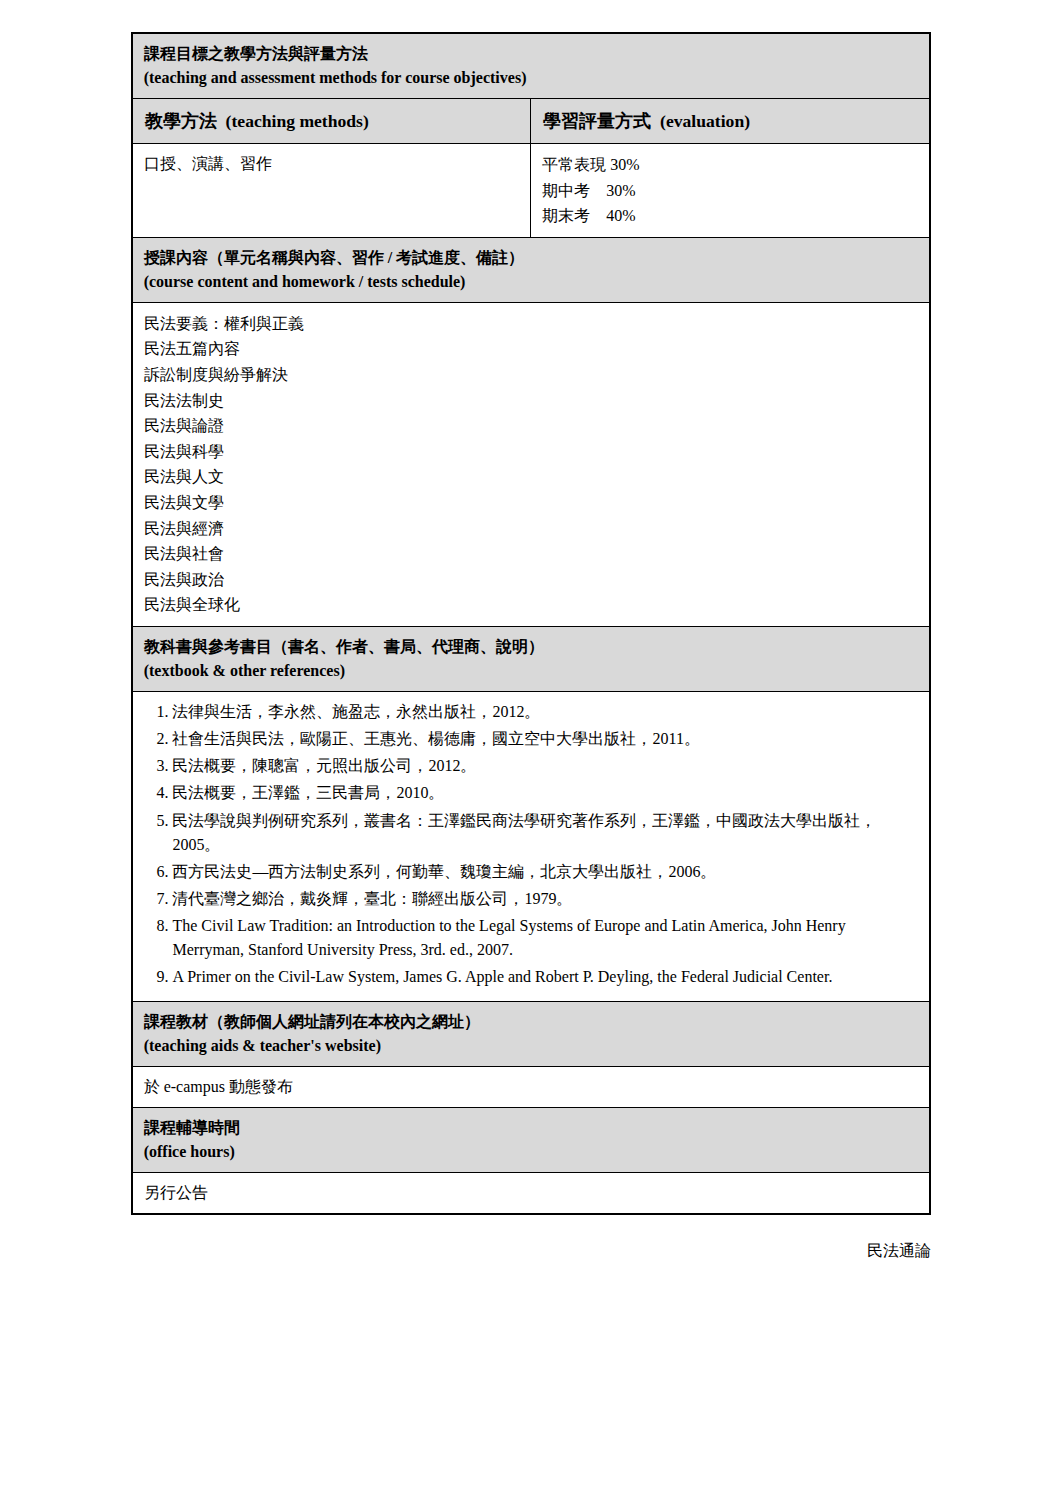| 課程目標之教學方法與評量方法 (teaching and assessment methods for course objectives) |
| 教學方法 (teaching methods) | 學習評量方式 (evaluation) |
| 口授、演講、習作 | 平常表現 30% 期中考 30% 期末考 40% |
| 授課內容（單元名稱與內容、習作 / 考試進度、備註） (course content and homework / tests schedule) |
| 民法要義：權利與正義 民法五篇內容 訴訟制度與紛爭解決 民法法制史 民法與論證 民法與科學 民法與人文 民法與文學 民法與經濟 民法與社會 民法與政治 民法與全球化 |
| 教科書與參考書目（書名、作者、書局、代理商、說明） (textbook & other references) |
| 法律與生活，李永然、施盈志，永然出版社，2012。 社會生活與民法，歐陽正、王惠光、楊德庸，國立空中大學出版社，2011。 民法概要，陳聰富，元照出版公司，2012。 民法概要，王澤鑑，三民書局，2010。 民法學說與判例研究系列，叢書名：王澤鑑民商法學研究著作系列，王澤鑑，中國政法大學出版社，2005。 西方民法史—西方法制史系列，何勤華、魏瓊主編，北京大學出版社，2006。 清代臺灣之鄉治，戴炎輝，臺北：聯經出版公司，1979。 The Civil Law Tradition: an Introduction to the Legal Systems of Europe and Latin America, John Henry Merryman, Stanford University Press, 3rd. ed., 2007. A Primer on the Civil-Law System, James G. Apple and Robert P. Deyling, the Federal Judicial Center. |
| 課程教材（教師個人網址請列在本校內之網址） (teaching aids & teacher's website) |
| 於 e-campus 動態發布 |
| 課程輔導時間 (office hours) |
| 另行公告 |
民法通論